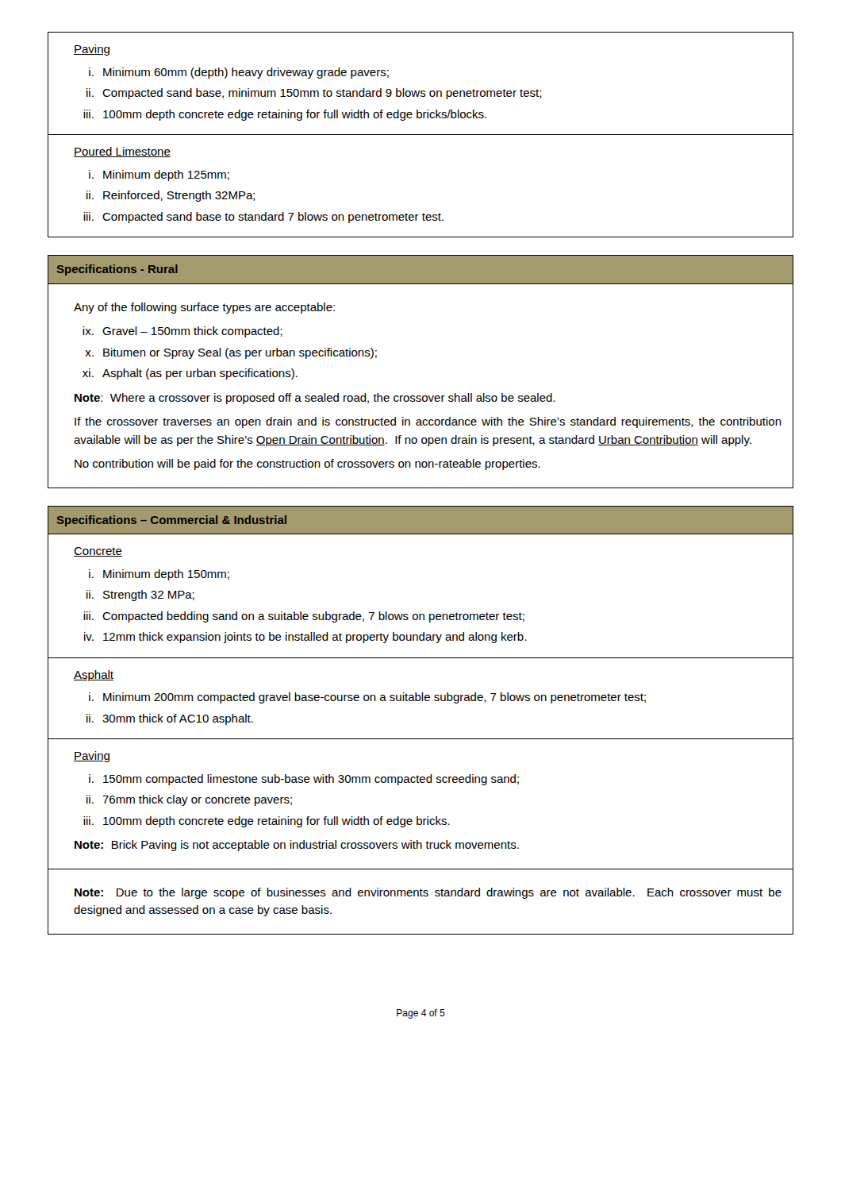Paving
Minimum 60mm (depth) heavy driveway grade pavers;
Compacted sand base, minimum 150mm to standard 9 blows on penetrometer test;
100mm depth concrete edge retaining for full width of edge bricks/blocks.
Poured Limestone
Minimum depth 125mm;
Reinforced, Strength 32MPa;
Compacted sand base to standard 7 blows on penetrometer test.
Specifications - Rural
Any of the following surface types are acceptable:
Gravel – 150mm thick compacted;
Bitumen or Spray Seal (as per urban specifications);
Asphalt (as per urban specifications).
Note: Where a crossover is proposed off a sealed road, the crossover shall also be sealed.
If the crossover traverses an open drain and is constructed in accordance with the Shire’s standard requirements, the contribution available will be as per the Shire’s Open Drain Contribution. If no open drain is present, a standard Urban Contribution will apply.
No contribution will be paid for the construction of crossovers on non-rateable properties.
Specifications – Commercial & Industrial
Concrete
Minimum depth 150mm;
Strength 32 MPa;
Compacted bedding sand on a suitable subgrade, 7 blows on penetrometer test;
12mm thick expansion joints to be installed at property boundary and along kerb.
Asphalt
Minimum 200mm compacted gravel base-course on a suitable subgrade, 7 blows on penetrometer test;
30mm thick of AC10 asphalt.
Paving
150mm compacted limestone sub-base with 30mm compacted screeding sand;
76mm thick clay or concrete pavers;
100mm depth concrete edge retaining for full width of edge bricks.
Note: Brick Paving is not acceptable on industrial crossovers with truck movements.
Note: Due to the large scope of businesses and environments standard drawings are not available. Each crossover must be designed and assessed on a case by case basis.
Page 4 of 5